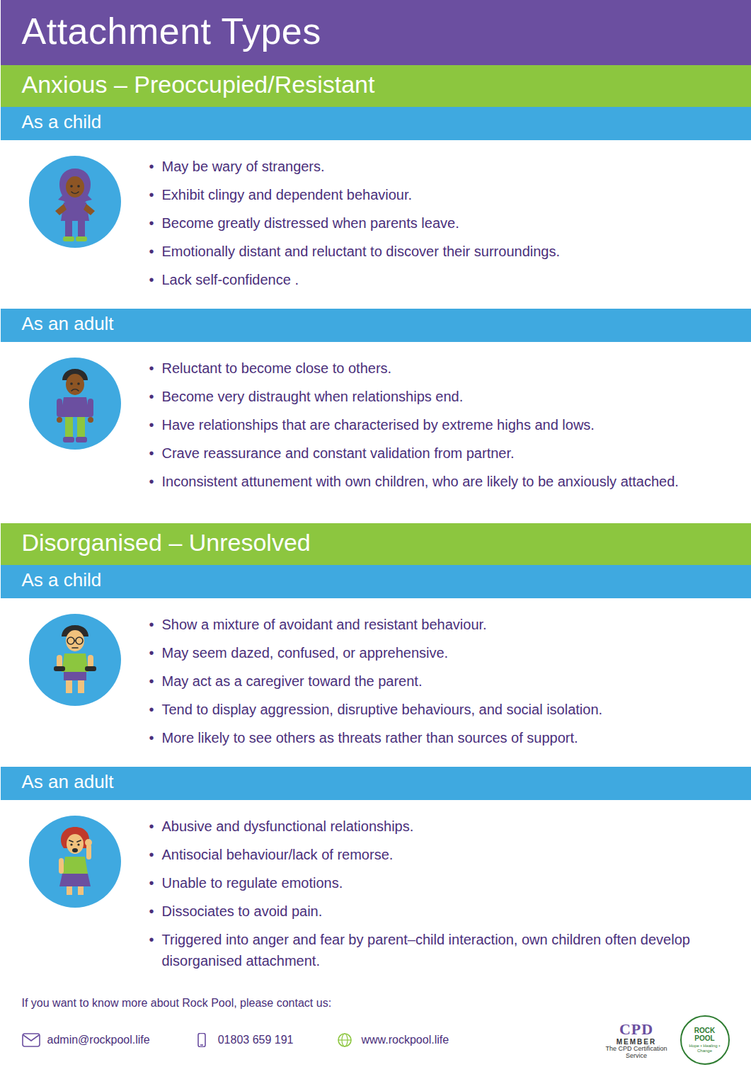Attachment Types
Anxious – Preoccupied/Resistant
As a child
May be wary of strangers.
Exhibit clingy and dependent behaviour.
Become greatly distressed when parents leave.
Emotionally distant and reluctant to discover their surroundings.
Lack self-confidence .
As an adult
Reluctant to become close to others.
Become very distraught when relationships end.
Have relationships that are characterised by extreme highs and lows.
Crave reassurance and constant validation from partner.
Inconsistent attunement with own children, who are likely to be anxiously attached.
Disorganised – Unresolved
As a child
Show a mixture of avoidant and resistant behaviour.
May seem dazed, confused, or apprehensive.
May act as a caregiver toward the parent.
Tend to display aggression, disruptive behaviours, and social isolation.
More likely to see others as threats rather than sources of support.
As an adult
Abusive and dysfunctional relationships.
Antisocial behaviour/lack of remorse.
Unable to regulate emotions.
Dissociates to avoid pain.
Triggered into anger and fear by parent–child interaction, own children often develop disorganised attachment.
If you want to know more about Rock Pool, please contact us:
admin@rockpool.life
01803 659 191
www.rockpool.life
CPD
MEMBER
The CPD Certification
Service
ROCK
POOL Hope • Healing • Change